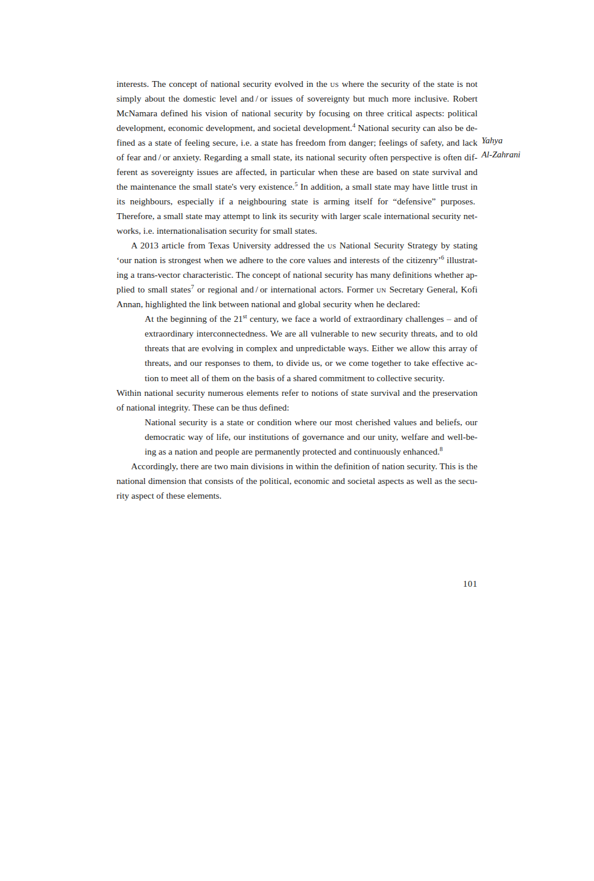Yahya Al-Zahrani
interests. The concept of national security evolved in the us where the security of the state is not simply about the domestic level and / or issues of sovereignty but much more inclusive. Robert McNamara defined his vision of national security by focusing on three critical aspects: political development, economic development, and societal development.4 National security can also be defined as a state of feeling secure, i.e. a state has freedom from danger; feelings of safety, and lack of fear and / or anxiety. Regarding a small state, its national security often perspective is often different as sovereignty issues are affected, in particular when these are based on state survival and the maintenance the small state's very existence.5 In addition, a small state may have little trust in its neighbours, especially if a neighbouring state is arming itself for “defensive” purposes. Therefore, a small state may attempt to link its security with larger scale international security networks, i.e. internationalisation security for small states.
A 2013 article from Texas University addressed the us National Security Strategy by stating ‘our nation is strongest when we adhere to the core values and interests of the citizenry’6 illustrating a trans-vector characteristic. The concept of national security has many definitions whether applied to small states7 or regional and / or international actors. Former un Secretary General, Kofi Annan, highlighted the link between national and global security when he declared:
At the beginning of the 21st century, we face a world of extraordinary challenges – and of extraordinary interconnectedness. We are all vulnerable to new security threats, and to old threats that are evolving in complex and unpredictable ways. Either we allow this array of threats, and our responses to them, to divide us, or we come together to take effective action to meet all of them on the basis of a shared commitment to collective security.
Within national security numerous elements refer to notions of state survival and the preservation of national integrity. These can be thus defined:
National security is a state or condition where our most cherished values and beliefs, our democratic way of life, our institutions of governance and our unity, welfare and well-being as a nation and people are permanently protected and continuously enhanced.8
Accordingly, there are two main divisions in within the definition of nation security. This is the national dimension that consists of the political, economic and societal aspects as well as the security aspect of these elements.
101